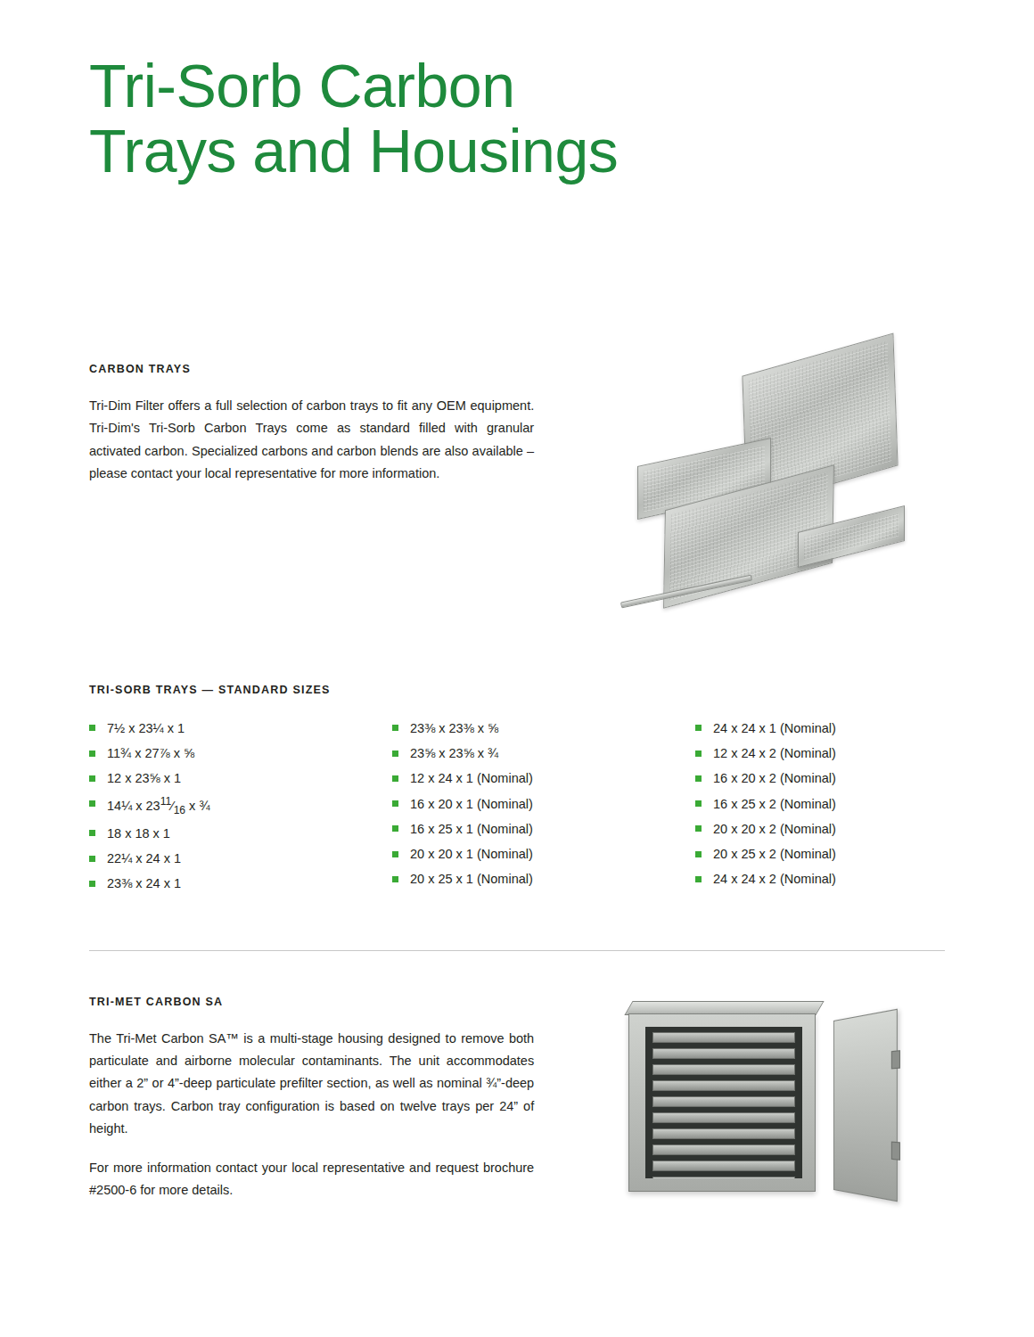Tri-Sorb CarbonTrays and Housings
Carbon Trays
Tri-Dim Filter offers a full selection of carbon trays to fit any OEM equipment. Tri-Dim's Tri-Sorb Carbon Trays come as standard filled with granular activated carbon. Specialized carbons and carbon blends are also available – please contact your local representative for more information.
Tri-Sorb Trays — Standard Sizes
7½ x 23¼ x 1
11¾ x 27⅞ x ⅝
12 x 23⅝ x 1
14¼ x 2311⁄16 x ¾
18 x 18 x 1
22¼ x 24 x 1
23⅜ x 24 x 1
23⅜ x 23⅜ x ⅝
23⅝ x 23⅝ x ¾
12 x 24 x 1 (Nominal)
16 x 20 x 1 (Nominal)
16 x 25 x 1 (Nominal)
20 x 20 x 1 (Nominal)
20 x 25 x 1 (Nominal)
24 x 24 x 1 (Nominal)
12 x 24 x 2 (Nominal)
16 x 20 x 2 (Nominal)
16 x 25 x 2 (Nominal)
20 x 20 x 2 (Nominal)
20 x 25 x 2 (Nominal)
24 x 24 x 2 (Nominal)
Tri-Met Carbon SA
The Tri-Met Carbon SA™ is a multi-stage housing designed to remove both particulate and airborne molecular contaminants. The unit accommodates either a 2” or 4”-deep particulate prefilter section, as well as nominal ¾”-deep carbon trays. Carbon tray configuration is based on twelve trays per 24” of height.
For more information contact your local representative and request brochure #2500-6 for more details.